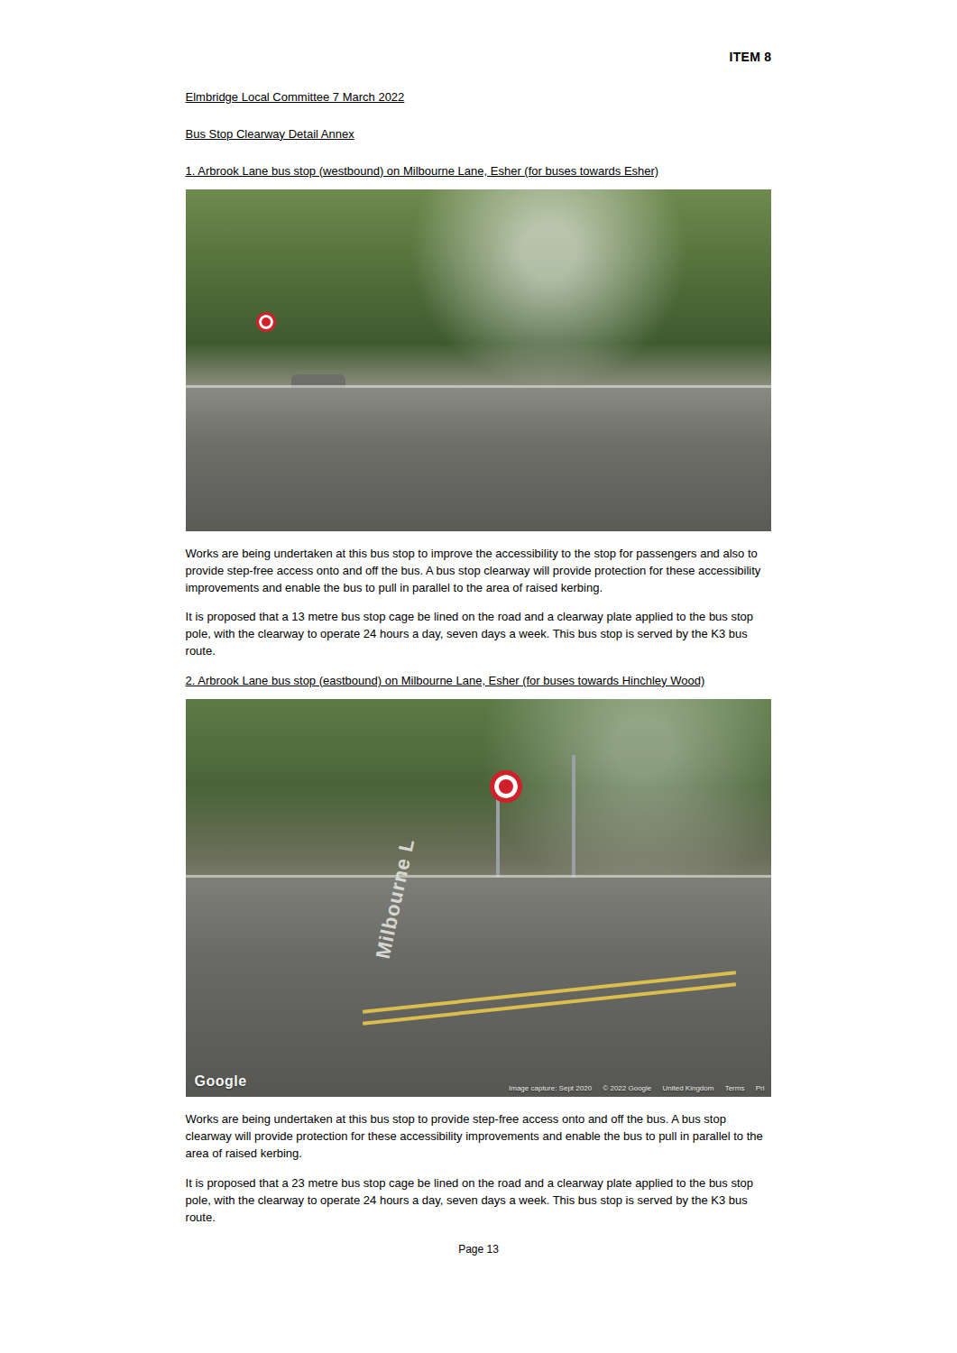ITEM 8
Elmbridge Local Committee 7 March 2022
Bus Stop Clearway Detail Annex
1. Arbrook Lane bus stop (westbound) on Milbourne Lane, Esher (for buses towards Esher)
Works are being undertaken at this bus stop to improve the accessibility to the stop for passengers and also to provide step-free access onto and off the bus. A bus stop clearway will provide protection for these accessibility improvements and enable the bus to pull in parallel to the area of raised kerbing.
It is proposed that a 13 metre bus stop cage be lined on the road and a clearway plate applied to the bus stop pole, with the clearway to operate 24 hours a day, seven days a week. This bus stop is served by the K3 bus route.
2. Arbrook Lane bus stop (eastbound) on Milbourne Lane, Esher (for buses towards Hinchley Wood)
Milbourne L
Google
Image capture: Sept 2020 © 2022 Google United Kingdom Terms Pri
Works are being undertaken at this bus stop to provide step-free access onto and off the bus. A bus stop clearway will provide protection for these accessibility improvements and enable the bus to pull in parallel to the area of raised kerbing.
It is proposed that a 23 metre bus stop cage be lined on the road and a clearway plate applied to the bus stop pole, with the clearway to operate 24 hours a day, seven days a week. This bus stop is served by the K3 bus route.
Page 13